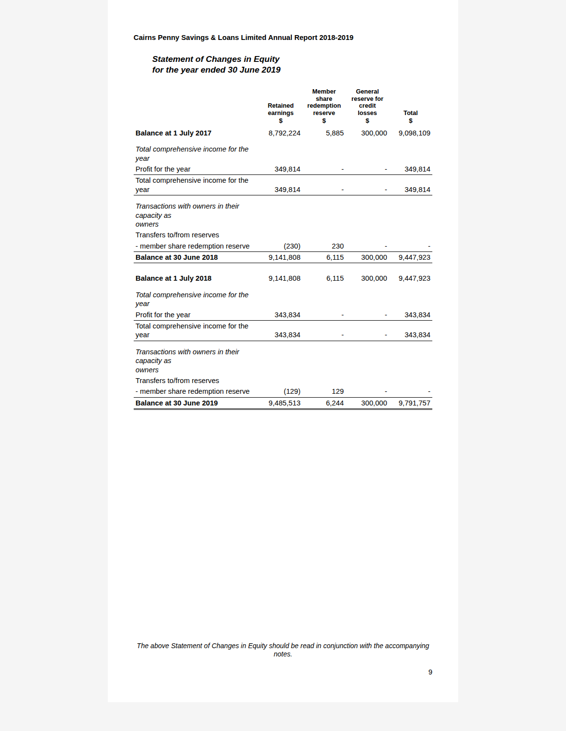Cairns Penny Savings & Loans Limited Annual Report 2018-2019
Statement of Changes in Equity
for the year ended 30 June 2019
| | Retained earnings | Member share redemption reserve | General reserve for credit losses | Total |
| --- | --- | --- | --- | --- |
| | $ | $ | $ | $ |
| Balance at 1 July 2017 | 8,792,224 | 5,885 | 300,000 | 9,098,109 |
| Total comprehensive income for the year | | | | |
| Profit for the year | 349,814 | - | - | 349,814 |
| Total comprehensive income for the year | 349,814 | - | - | 349,814 |
| Transactions with owners in their capacity as owners | | | | |
| Transfers to/from reserves | | | | |
| - member share redemption reserve | (230) | 230 | - | - |
| Balance at 30 June 2018 | 9,141,808 | 6,115 | 300,000 | 9,447,923 |
| Balance at 1 July 2018 | 9,141,808 | 6,115 | 300,000 | 9,447,923 |
| Total comprehensive income for the year | | | | |
| Profit for the year | 343,834 | - | - | 343,834 |
| Total comprehensive income for the year | 343,834 | - | - | 343,834 |
| Transactions with owners in their capacity as owners | | | | |
| Transfers to/from reserves | | | | |
| - member share redemption reserve | (129) | 129 | - | - |
| Balance at 30 June 2019 | 9,485,513 | 6,244 | 300,000 | 9,791,757 |
The above Statement of Changes in Equity should be read in conjunction with the accompanying notes.
9